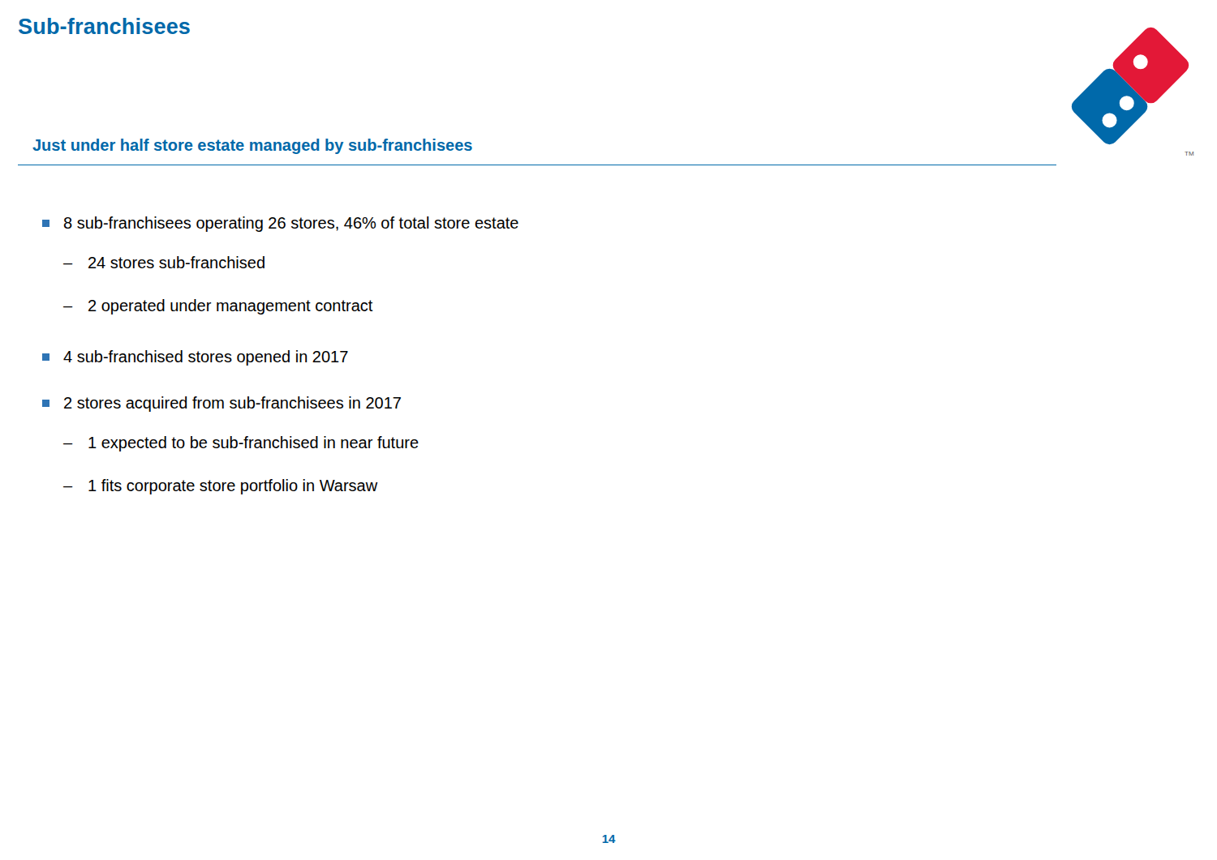Sub-franchisees
TM
Just under half store estate managed by sub-franchisees
8 sub-franchisees operating 26 stores, 46% of total store estate
24 stores sub-franchised
2 operated under management contract
4 sub-franchised stores opened in 2017
2 stores acquired from sub-franchisees in 2017
1 expected to be sub-franchised in near future
1 fits corporate store portfolio in Warsaw
14